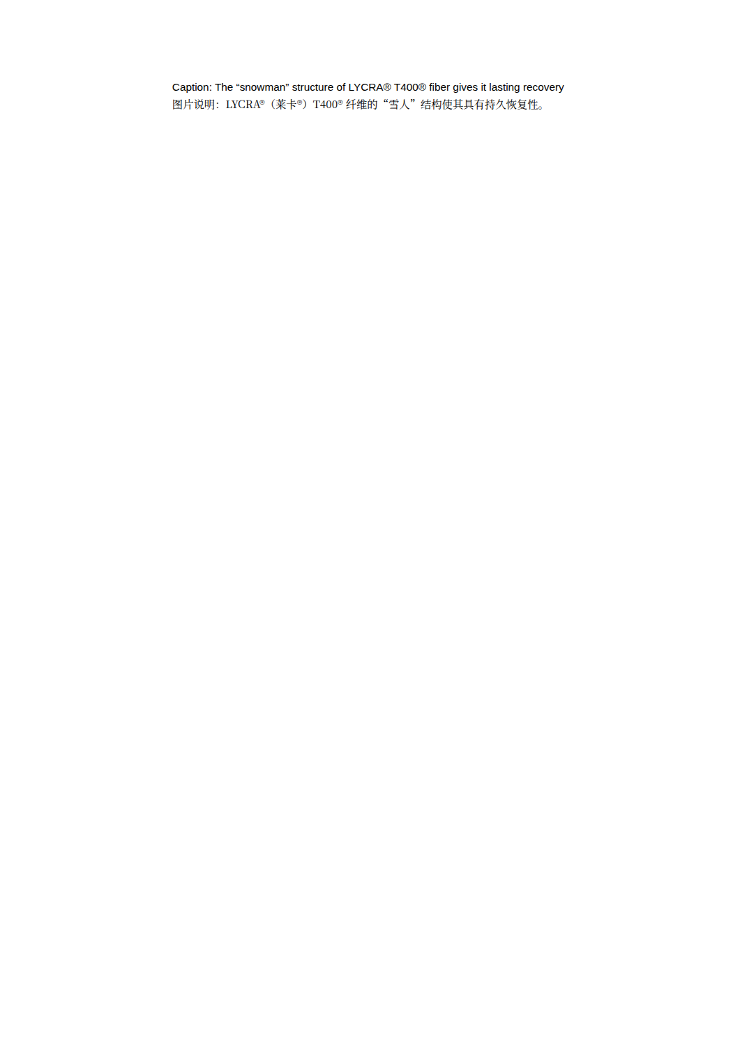Caption: The “snowman” structure of LYCRA® T400® fiber gives it lasting recovery
图片说明：LYCRA®（莱卡®）T400® 纤维的“雪人”结构使其具有持久恢复性。